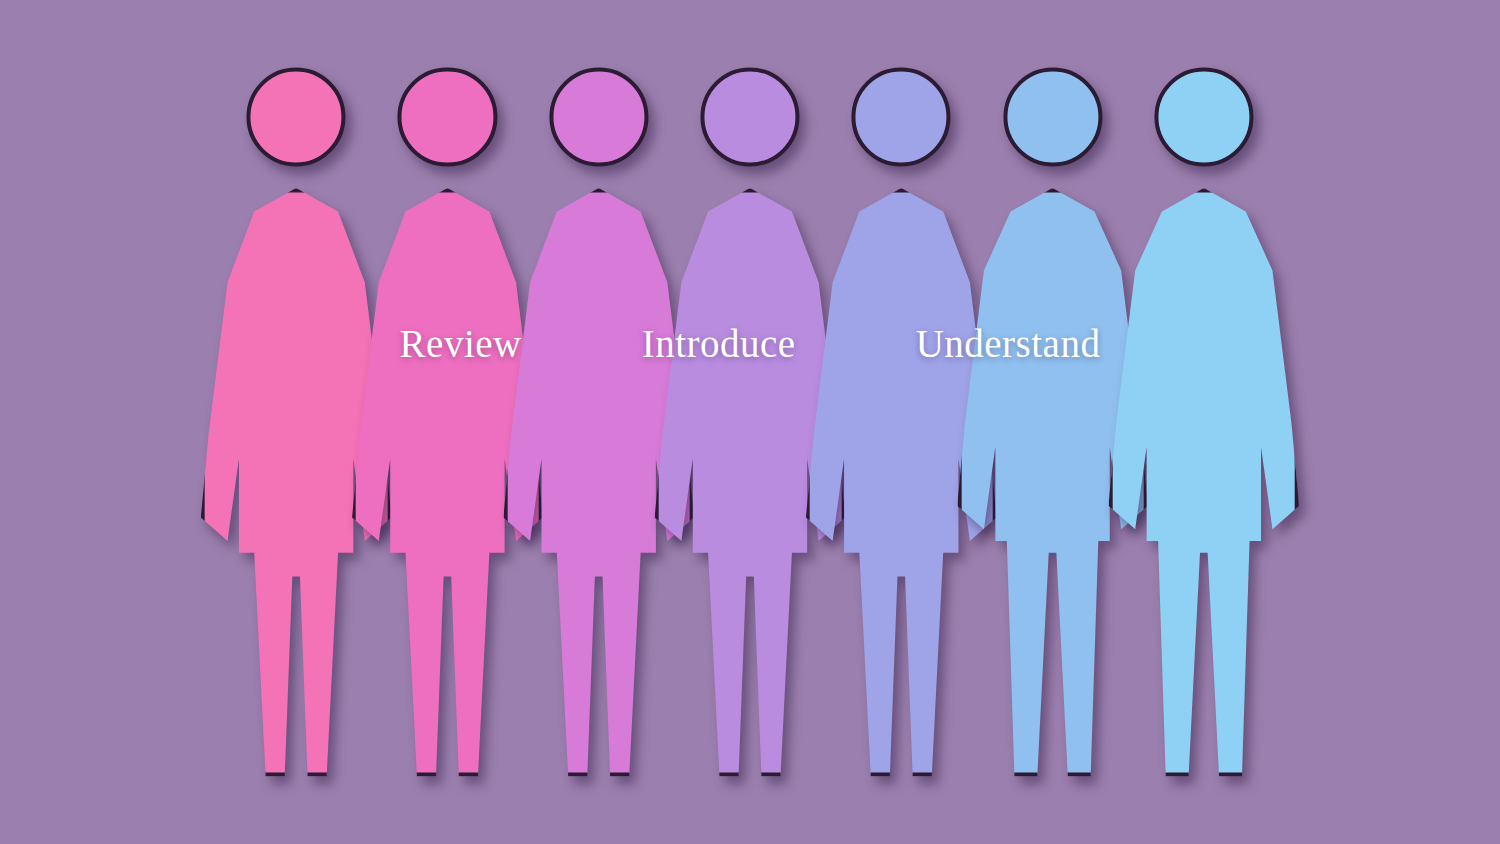Review Introduce Understand